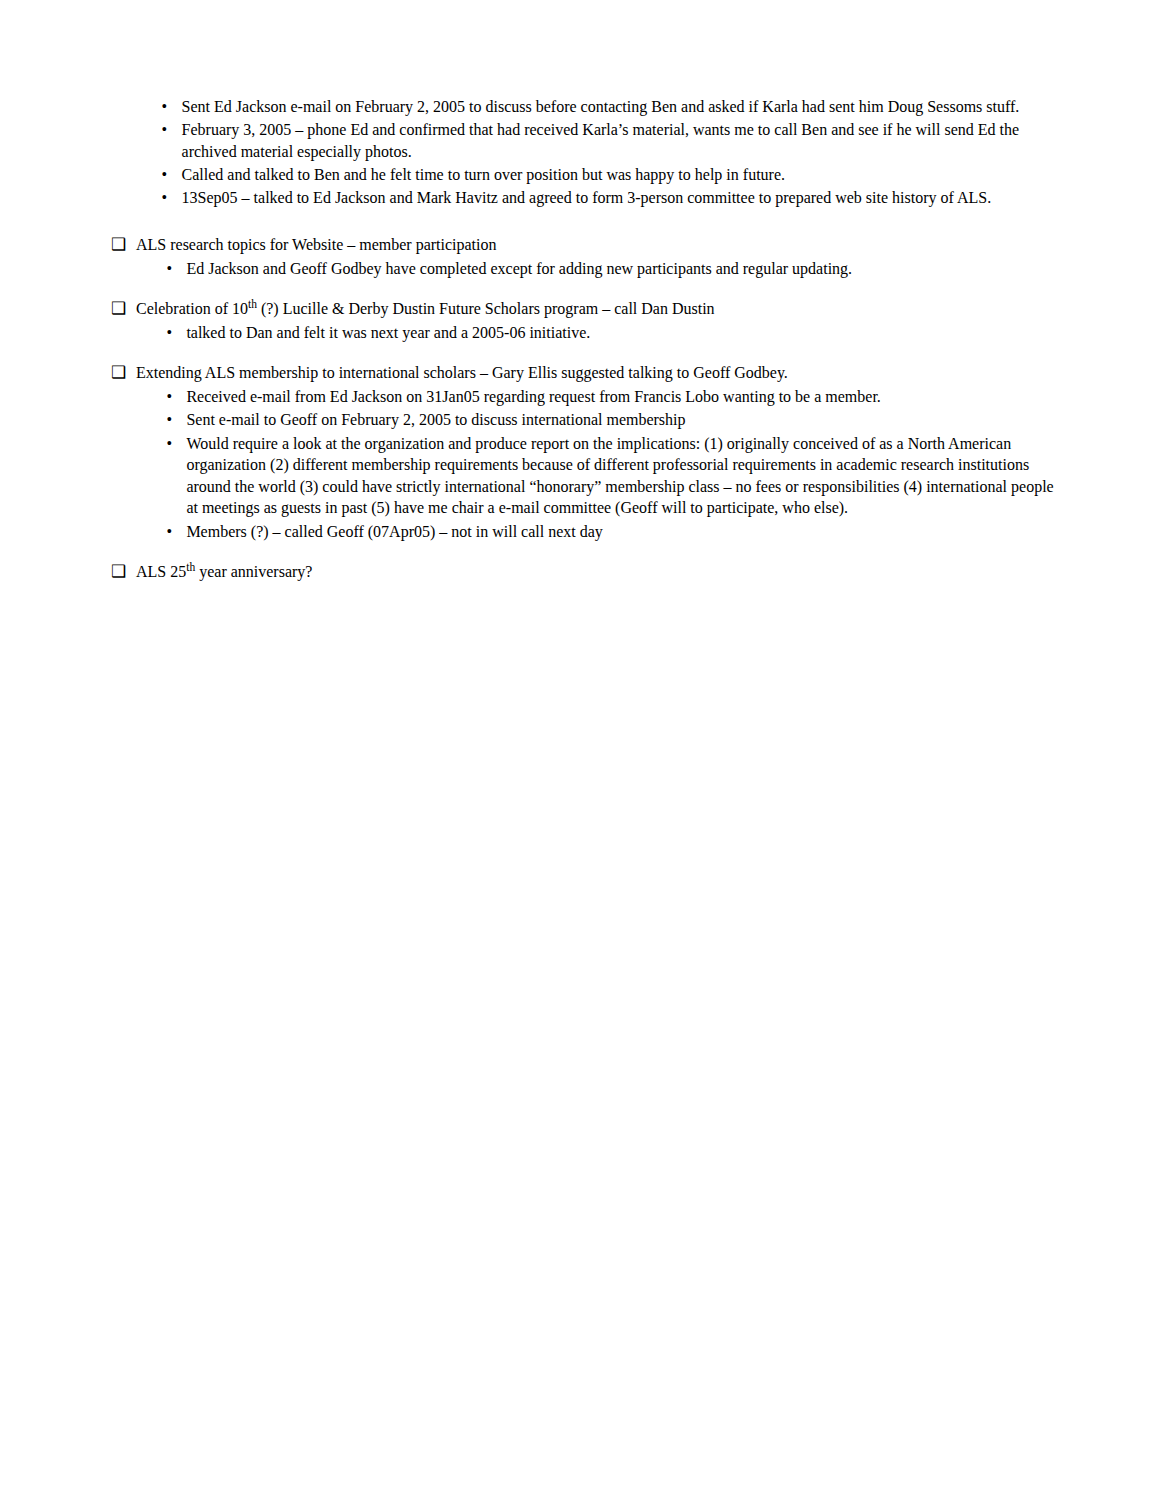Sent Ed Jackson e-mail on February 2, 2005 to discuss before contacting Ben and asked if Karla had sent him Doug Sessoms stuff.
February 3, 2005 – phone Ed and confirmed that had received Karla’s material, wants me to call Ben and see if he will send Ed the archived material especially photos.
Called and talked to Ben and he felt time to turn over position but was happy to help in future.
13Sep05 – talked to Ed Jackson and Mark Havitz and agreed to form 3-person committee to prepared web site history of ALS.
ALS research topics for Website – member participation
Ed Jackson and Geoff Godbey have completed except for adding new participants and regular updating.
Celebration of 10th (?) Lucille & Derby Dustin Future Scholars program – call Dan Dustin
talked to Dan and felt it was next year and a 2005-06 initiative.
Extending ALS membership to international scholars – Gary Ellis suggested talking to Geoff Godbey.
Received e-mail from Ed Jackson on 31Jan05 regarding request from Francis Lobo wanting to be a member.
Sent e-mail to Geoff on February 2, 2005 to discuss international membership
Would require a look at the organization and produce report on the implications: (1) originally conceived of as a North American organization (2) different membership requirements because of different professorial requirements in academic research institutions around the world (3) could have strictly international “honorary” membership class – no fees or responsibilities (4) international people at meetings as guests in past (5) have me chair a e-mail committee (Geoff will to participate, who else).
Members (?) – called Geoff (07Apr05) – not in will call next day
ALS 25th year anniversary?